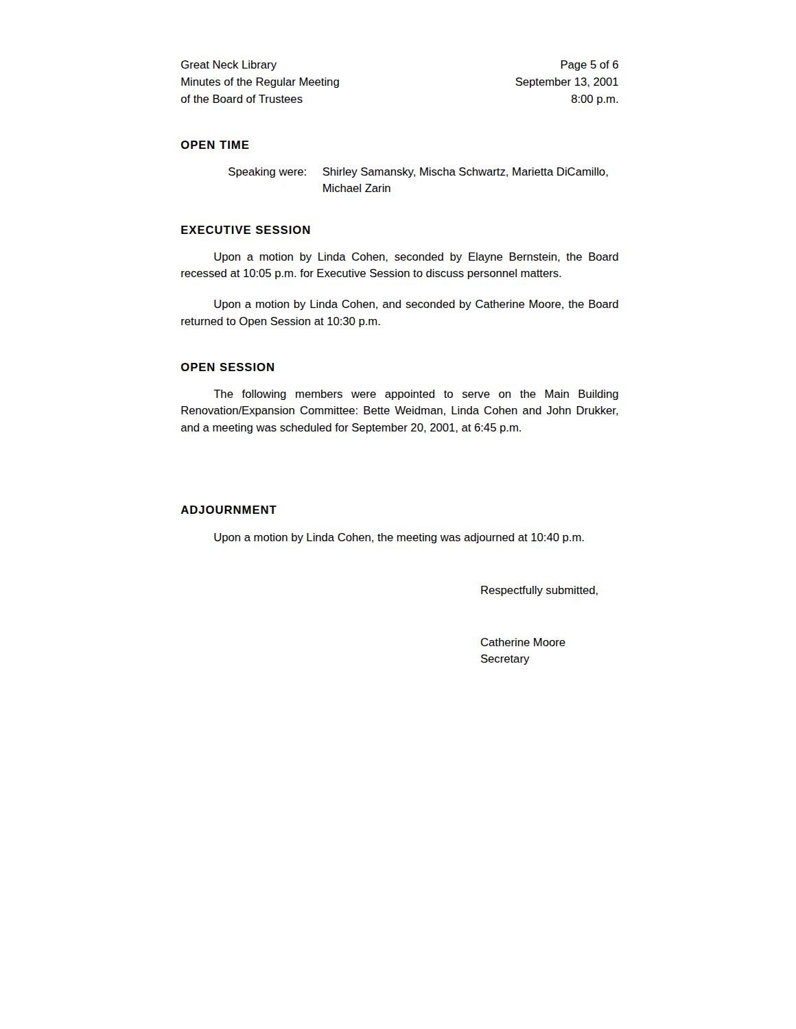| Great Neck Library | Page 5 of 6 |
| Minutes of the Regular Meeting | September 13, 2001 |
| of the Board of Trustees | 8:00 p.m. |
OPEN TIME
| Speaking were: | Shirley Samansky, Mischa Schwartz, Marietta DiCamillo, Michael Zarin |
EXECUTIVE SESSION
Upon a motion by Linda Cohen, seconded by Elayne Bernstein, the Board recessed at 10:05 p.m. for Executive Session to discuss personnel matters.
Upon a motion by Linda Cohen, and seconded by Catherine Moore, the Board returned to Open Session at 10:30 p.m.
OPEN SESSION
The following members were appointed to serve on the Main Building Renovation/Expansion Committee: Bette Weidman, Linda Cohen and John Drukker, and a meeting was scheduled for September 20, 2001, at 6:45 p.m.
ADJOURNMENT
Upon a motion by Linda Cohen, the meeting was adjourned at 10:40 p.m.
Respectfully submitted,
Catherine Moore
Secretary